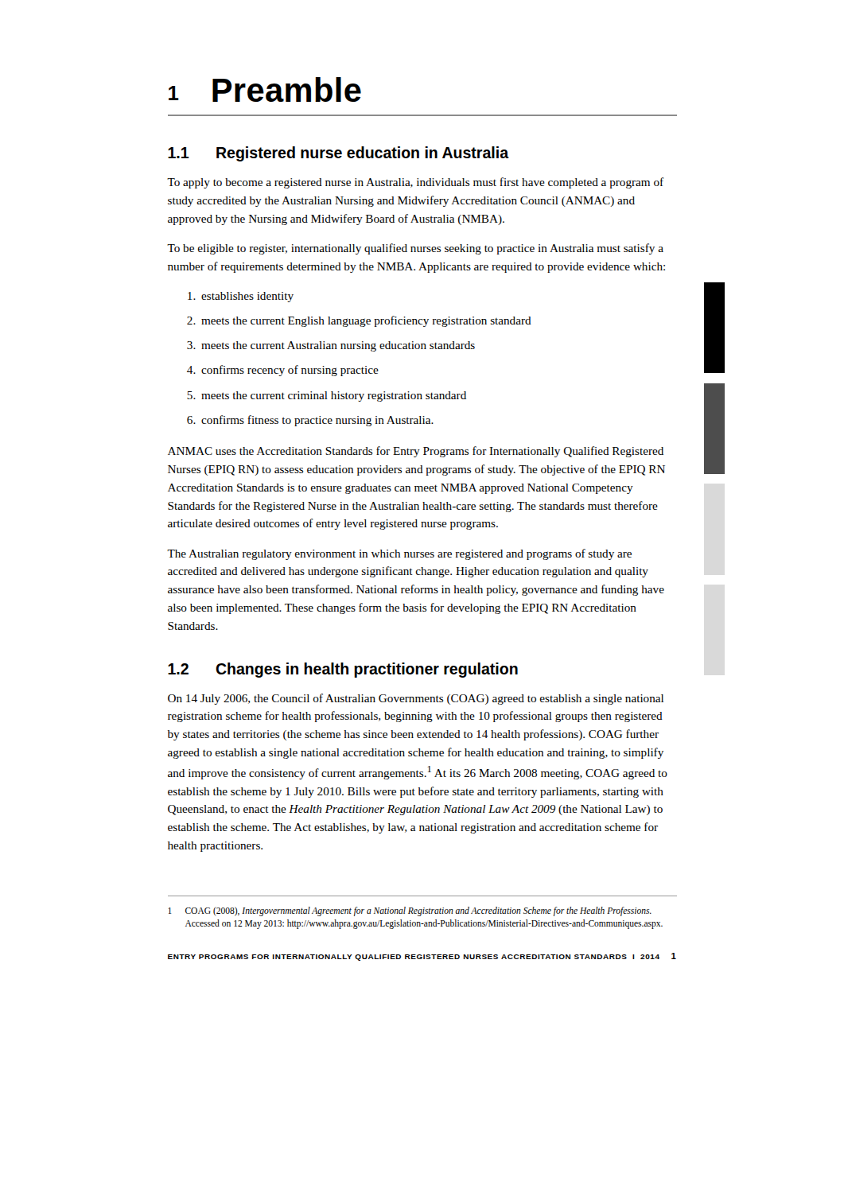1 Preamble
1.1 Registered nurse education in Australia
To apply to become a registered nurse in Australia, individuals must first have completed a program of study accredited by the Australian Nursing and Midwifery Accreditation Council (ANMAC) and approved by the Nursing and Midwifery Board of Australia (NMBA).
To be eligible to register, internationally qualified nurses seeking to practice in Australia must satisfy a number of requirements determined by the NMBA. Applicants are required to provide evidence which:
establishes identity
meets the current English language proficiency registration standard
meets the current Australian nursing education standards
confirms recency of nursing practice
meets the current criminal history registration standard
confirms fitness to practice nursing in Australia.
ANMAC uses the Accreditation Standards for Entry Programs for Internationally Qualified Registered Nurses (EPIQ RN) to assess education providers and programs of study. The objective of the EPIQ RN Accreditation Standards is to ensure graduates can meet NMBA approved National Competency Standards for the Registered Nurse in the Australian health-care setting. The standards must therefore articulate desired outcomes of entry level registered nurse programs.
The Australian regulatory environment in which nurses are registered and programs of study are accredited and delivered has undergone significant change. Higher education regulation and quality assurance have also been transformed. National reforms in health policy, governance and funding have also been implemented. These changes form the basis for developing the EPIQ RN Accreditation Standards.
1.2 Changes in health practitioner regulation
On 14 July 2006, the Council of Australian Governments (COAG) agreed to establish a single national registration scheme for health professionals, beginning with the 10 professional groups then registered by states and territories (the scheme has since been extended to 14 health professions). COAG further agreed to establish a single national accreditation scheme for health education and training, to simplify and improve the consistency of current arrangements.1 At its 26 March 2008 meeting, COAG agreed to establish the scheme by 1 July 2010. Bills were put before state and territory parliaments, starting with Queensland, to enact the Health Practitioner Regulation National Law Act 2009 (the National Law) to establish the scheme. The Act establishes, by law, a national registration and accreditation scheme for health practitioners.
1 COAG (2008), Intergovernmental Agreement for a National Registration and Accreditation Scheme for the Health Professions.
Accessed on 12 May 2013: http://www.ahpra.gov.au/Legislation-and-Publications/Ministerial-Directives-and-Communiques.aspx.
ENTRY PROGRAMS FOR INTERNATIONALLY QUALIFIED REGISTERED NURSES ACCREDITATION STANDARDS I 2014 1